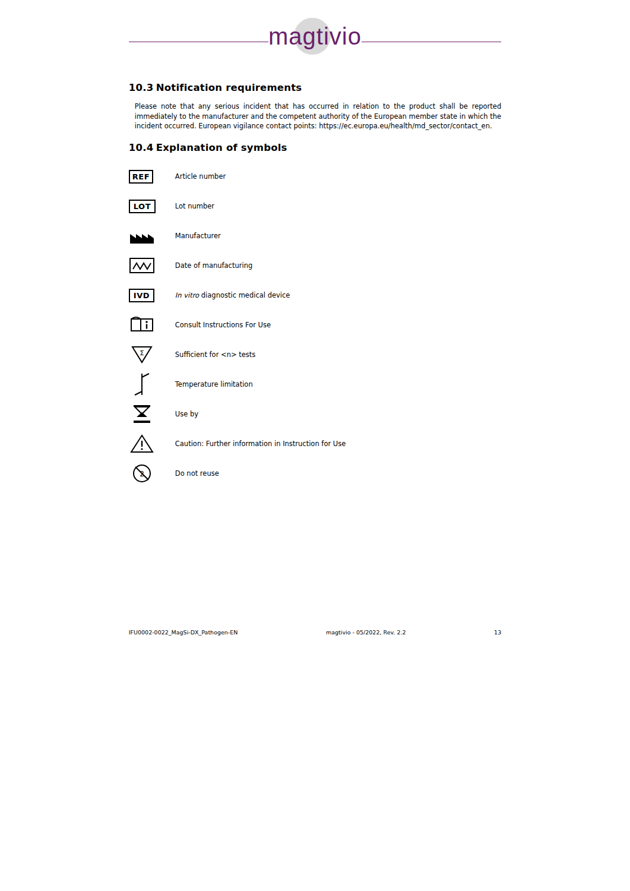magtivio
10.3 Notification requirements
Please note that any serious incident that has occurred in relation to the product shall be reported immediately to the manufacturer and the competent authority of the European member state in which the incident occurred. European vigilance contact points: https://ec.europa.eu/health/md_sector/contact_en.
10.4 Explanation of symbols
| REF | Article number |
| LOT | Lot number |
| | Manufacturer |
| | Date of manufacturing |
| IVD | In vitro diagnostic medical device |
| | Consult Instructions For Use |
| Σ | Sufficient for <n> tests |
| | Temperature limitation |
| | Use by |
| | Caution: Further information in Instruction for Use |
| 2 | Do not reuse |
IFU0002-0022_MagSi-DX_Pathogen-EN
magtivio - 05/2022, Rev. 2.2
13